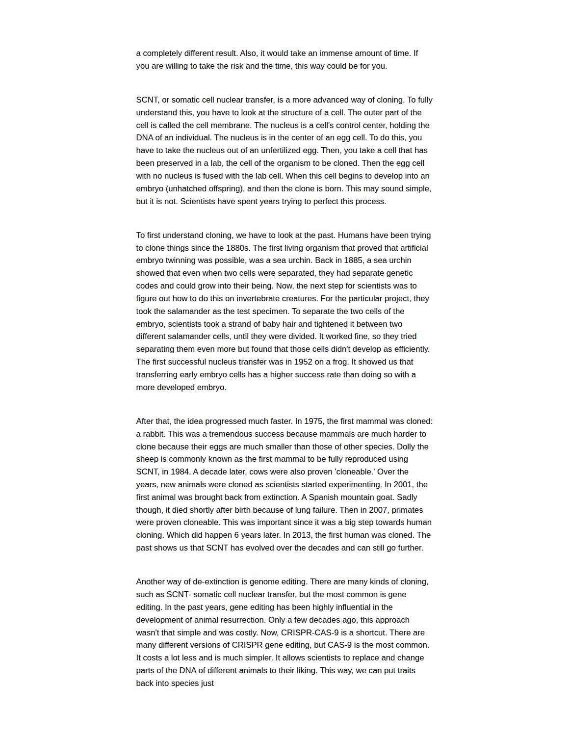a completely different result. Also, it would take an immense amount of time. If you are willing to take the risk and the time, this way could be for you.
SCNT, or somatic cell nuclear transfer, is a more advanced way of cloning. To fully understand this, you have to look at the structure of a cell. The outer part of the cell is called the cell membrane. The nucleus is a cell's control center, holding the DNA of an individual. The nucleus is in the center of an egg cell. To do this, you have to take the nucleus out of an unfertilized egg. Then, you take a cell that has been preserved in a lab, the cell of the organism to be cloned. Then the egg cell with no nucleus is fused with the lab cell. When this cell begins to develop into an embryo (unhatched offspring), and then the clone is born. This may sound simple, but it is not. Scientists have spent years trying to perfect this process.
To first understand cloning, we have to look at the past. Humans have been trying to clone things since the 1880s. The first living organism that proved that artificial embryo twinning was possible, was a sea urchin. Back in 1885, a sea urchin showed that even when two cells were separated, they had separate genetic codes and could grow into their being. Now, the next step for scientists was to figure out how to do this on invertebrate creatures. For the particular project, they took the salamander as the test specimen. To separate the two cells of the embryo, scientists took a strand of baby hair and tightened it between two different salamander cells, until they were divided. It worked fine, so they tried separating them even more but found that those cells didn't develop as efficiently. The first successful nucleus transfer was in 1952 on a frog. It showed us that transferring early embryo cells has a higher success rate than doing so with a more developed embryo.
After that, the idea progressed much faster. In 1975, the first mammal was cloned: a rabbit. This was a tremendous success because mammals are much harder to clone because their eggs are much smaller than those of other species. Dolly the sheep is commonly known as the first mammal to be fully reproduced using SCNT, in 1984. A decade later, cows were also proven 'cloneable.' Over the years, new animals were cloned as scientists started experimenting. In 2001, the first animal was brought back from extinction. A Spanish mountain goat. Sadly though, it died shortly after birth because of lung failure. Then in 2007, primates were proven cloneable. This was important since it was a big step towards human cloning. Which did happen 6 years later. In 2013, the first human was cloned. The past shows us that SCNT has evolved over the decades and can still go further.
Another way of de-extinction is genome editing. There are many kinds of cloning, such as SCNT- somatic cell nuclear transfer, but the most common is gene editing. In the past years, gene editing has been highly influential in the development of animal resurrection. Only a few decades ago, this approach wasn't that simple and was costly. Now, CRISPR-CAS-9 is a shortcut. There are many different versions of CRISPR gene editing, but CAS-9 is the most common. It costs a lot less and is much simpler. It allows scientists to replace and change parts of the DNA of different animals to their liking. This way, we can put traits back into species just